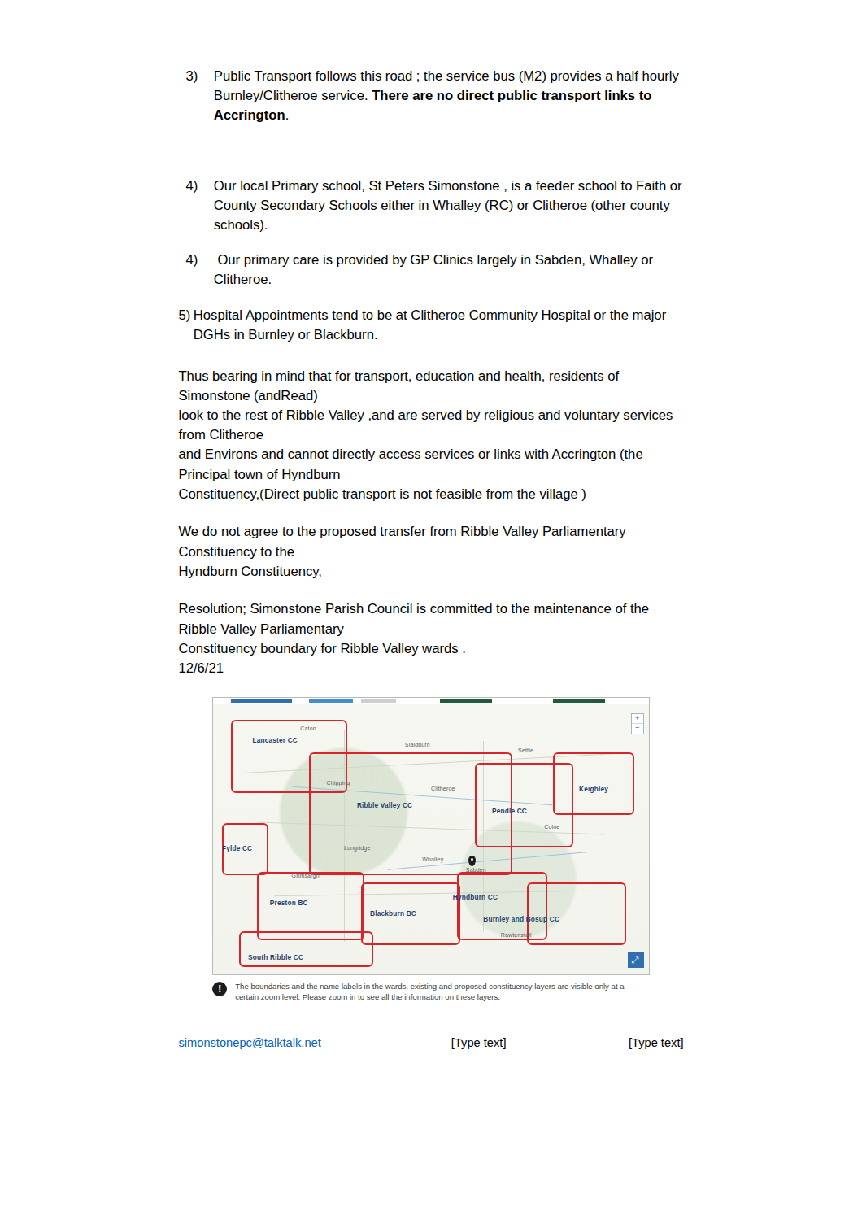3) Public Transport follows this road ; the service bus (M2) provides a half hourly Burnley/Clitheroe service. There are no direct public transport links to Accrington.
4) Our local Primary school, St Peters Simonstone , is a feeder school to Faith or County Secondary Schools either in Whalley (RC) or Clitheroe (other county schools).
4) Our primary care is provided by GP Clinics largely in Sabden, Whalley or Clitheroe.
5) Hospital Appointments tend to be at Clitheroe Community Hospital or the major DGHs in Burnley or Blackburn.
Thus bearing in mind that for transport, education and health, residents of Simonstone (andRead)
look to the rest of Ribble Valley ,and are served by religious and voluntary services from Clitheroe
and Environs and cannot directly access services or links with Accrington (the Principal town of Hyndburn
Constituency,(Direct public transport is not feasible from the village )
We do not agree to the proposed transfer from Ribble Valley Parliamentary Constituency to the
Hyndburn Constituency,
Resolution; Simonstone Parish Council is committed to the maintenance of the Ribble Valley Parliamentary
Constituency boundary for Ribble Valley wards .
12/6/21
Lancaster CC
Ribble Valley CC
Pendle CC
Keighley
Fylde CC
Preston BC
Blackburn BC
Hyndburn CC
Burnley and Bosup CC
South Ribble CC
Caton
Slaidburn
Settle
Chipping
Clitheroe
Colne
Longridge
Whalley
Sabden
Grimsargh
Rawtenstall
+
−
⤢
!
The boundaries and the name labels in the wards, existing and proposed constituency layers are visible only at a certain zoom level. Please zoom in to see all the information on these layers.
simonstonepc@talktalk.net
[Type text]
[Type text]